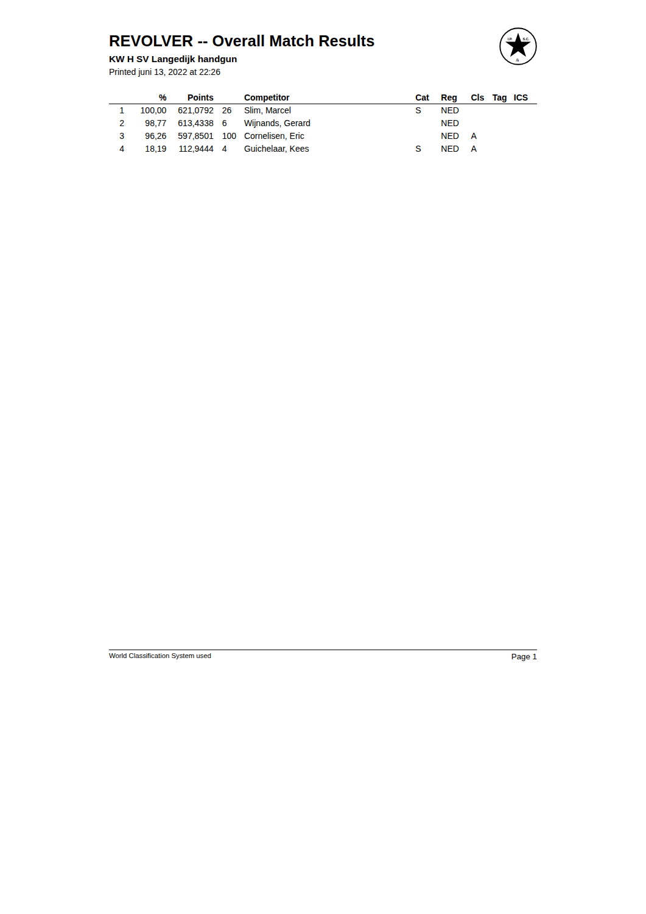I.P. S.C. ℞
REVOLVER -- Overall Match Results
KW H SV Langedijk handgun
Printed juni 13, 2022 at 22:26
| | % | Points | | Competitor | Cat | Reg | Cls | Tag | ICS |
| --- | --- | --- | --- | --- | --- | --- | --- | --- | --- |
| 1 | 100,00 | 621,0792 | 26 | Slim, Marcel | S | NED | | | |
| 2 | 98,77 | 613,4338 | 6 | Wijnands, Gerard | | NED | | | |
| 3 | 96,26 | 597,8501 | 100 | Cornelisen, Eric | | NED | A | | |
| 4 | 18,19 | 112,9444 | 4 | Guichelaar, Kees | S | NED | A | | |
World Classification System used Page 1